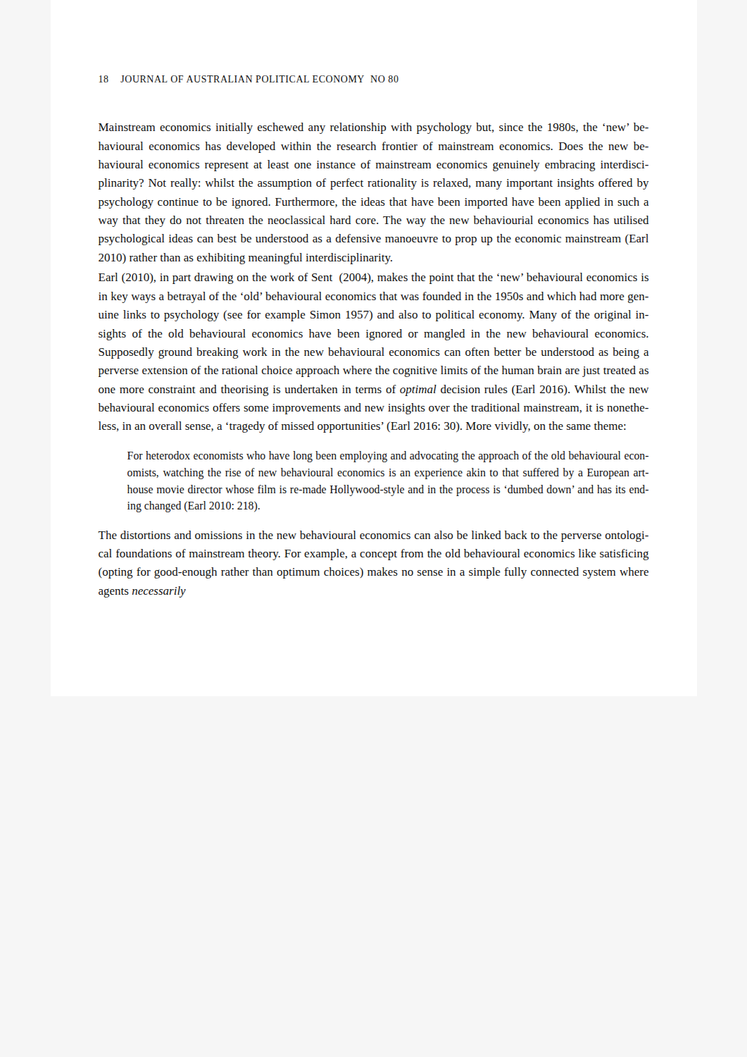18 Journal of Australian Political Economy No 80
Mainstream economics initially eschewed any relationship with psychology but, since the 1980s, the ‘new’ behavioural economics has developed within the research frontier of mainstream economics. Does the new behavioural economics represent at least one instance of mainstream economics genuinely embracing interdisciplinarity? Not really: whilst the assumption of perfect rationality is relaxed, many important insights offered by psychology continue to be ignored. Furthermore, the ideas that have been imported have been applied in such a way that they do not threaten the neoclassical hard core. The way the new behaviourial economics has utilised psychological ideas can best be understood as a defensive manoeuvre to prop up the economic mainstream (Earl 2010) rather than as exhibiting meaningful interdisciplinarity.
Earl (2010), in part drawing on the work of Sent (2004), makes the point that the ‘new’ behavioural economics is in key ways a betrayal of the ‘old’ behavioural economics that was founded in the 1950s and which had more genuine links to psychology (see for example Simon 1957) and also to political economy. Many of the original insights of the old behavioural economics have been ignored or mangled in the new behavioural economics. Supposedly ground breaking work in the new behavioural economics can often better be understood as being a perverse extension of the rational choice approach where the cognitive limits of the human brain are just treated as one more constraint and theorising is undertaken in terms of optimal decision rules (Earl 2016). Whilst the new behavioural economics offers some improvements and new insights over the traditional mainstream, it is nonetheless, in an overall sense, a ‘tragedy of missed opportunities’ (Earl 2016: 30). More vividly, on the same theme:
For heterodox economists who have long been employing and advocating the approach of the old behavioural economists, watching the rise of new behavioural economics is an experience akin to that suffered by a European art-house movie director whose film is re-made Hollywood-style and in the process is ‘dumbed down’ and has its ending changed (Earl 2010: 218).
The distortions and omissions in the new behavioural economics can also be linked back to the perverse ontological foundations of mainstream theory. For example, a concept from the old behavioural economics like satisficing (opting for good-enough rather than optimum choices) makes no sense in a simple fully connected system where agents necessarily